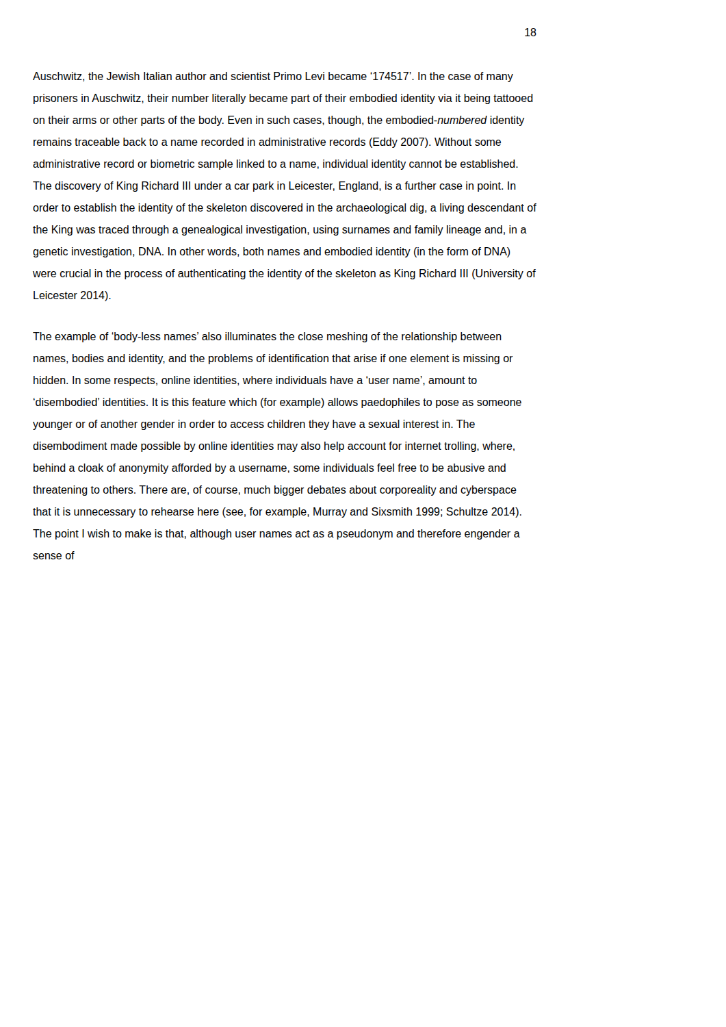18
Auschwitz, the Jewish Italian author and scientist Primo Levi became ‘174517’. In the case of many prisoners in Auschwitz, their number literally became part of their embodied identity via it being tattooed on their arms or other parts of the body. Even in such cases, though, the embodied-numbered identity remains traceable back to a name recorded in administrative records (Eddy 2007). Without some administrative record or biometric sample linked to a name, individual identity cannot be established. The discovery of King Richard III under a car park in Leicester, England, is a further case in point. In order to establish the identity of the skeleton discovered in the archaeological dig, a living descendant of the King was traced through a genealogical investigation, using surnames and family lineage and, in a genetic investigation, DNA. In other words, both names and embodied identity (in the form of DNA) were crucial in the process of authenticating the identity of the skeleton as King Richard III (University of Leicester 2014).
The example of ‘body-less names’ also illuminates the close meshing of the relationship between names, bodies and identity, and the problems of identification that arise if one element is missing or hidden. In some respects, online identities, where individuals have a ‘user name’, amount to ‘disembodied’ identities. It is this feature which (for example) allows paedophiles to pose as someone younger or of another gender in order to access children they have a sexual interest in. The disembodiment made possible by online identities may also help account for internet trolling, where, behind a cloak of anonymity afforded by a username, some individuals feel free to be abusive and threatening to others. There are, of course, much bigger debates about corporeality and cyberspace that it is unnecessary to rehearse here (see, for example, Murray and Sixsmith 1999; Schultze 2014). The point I wish to make is that, although user names act as a pseudonym and therefore engender a sense of